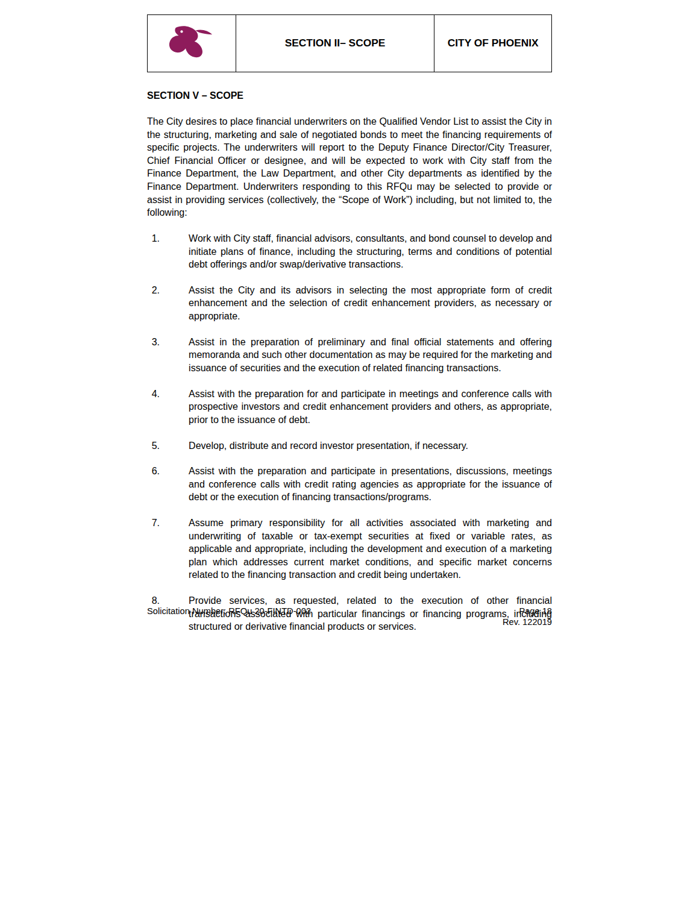| | SECTION II– SCOPE | CITY OF PHOENIX |
SECTION V – SCOPE
The City desires to place financial underwriters on the Qualified Vendor List to assist the City in the structuring, marketing and sale of negotiated bonds to meet the financing requirements of specific projects. The underwriters will report to the Deputy Finance Director/City Treasurer, Chief Financial Officer or designee, and will be expected to work with City staff from the Finance Department, the Law Department, and other City departments as identified by the Finance Department. Underwriters responding to this RFQu may be selected to provide or assist in providing services (collectively, the “Scope of Work”) including, but not limited to, the following:
Work with City staff, financial advisors, consultants, and bond counsel to develop and initiate plans of finance, including the structuring, terms and conditions of potential debt offerings and/or swap/derivative transactions.
Assist the City and its advisors in selecting the most appropriate form of credit enhancement and the selection of credit enhancement providers, as necessary or appropriate.
Assist in the preparation of preliminary and final official statements and offering memoranda and such other documentation as may be required for the marketing and issuance of securities and the execution of related financing transactions.
Assist with the preparation for and participate in meetings and conference calls with prospective investors and credit enhancement providers and others, as appropriate, prior to the issuance of debt.
Develop, distribute and record investor presentation, if necessary.
Assist with the preparation and participate in presentations, discussions, meetings and conference calls with credit rating agencies as appropriate for the issuance of debt or the execution of financing transactions/programs.
Assume primary responsibility for all activities associated with marketing and underwriting of taxable or tax-exempt securities at fixed or variable rates, as applicable and appropriate, including the development and execution of a marketing plan which addresses current market conditions, and specific market concerns related to the financing transaction and credit being undertaken.
Provide services, as requested, related to the execution of other financial transactions associated with particular financings or financing programs, including structured or derivative financial products or services.
Solicitation Number: RFQu 20-FINTD-002
Page 18
Rev. 122019